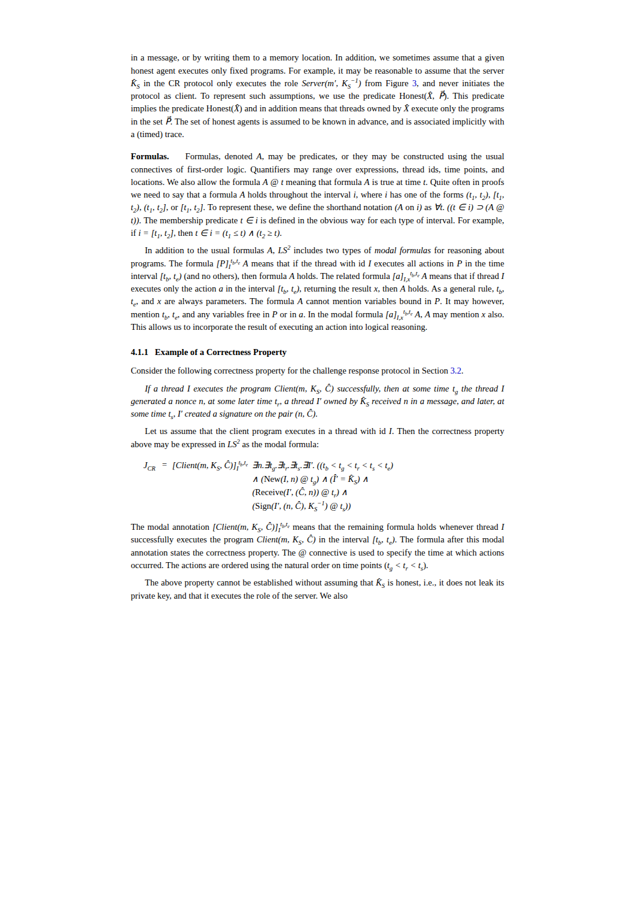in a message, or by writing them to a memory location. In addition, we sometimes assume that a given honest agent executes only fixed programs. For example, it may be reasonable to assume that the server K̂S in the CR protocol only executes the role Server(m′, KS−1) from Figure 3, and never initiates the protocol as client. To represent such assumptions, we use the predicate Honest(X̂, P⃗). This predicate implies the predicate Honest(X̂) and in addition means that threads owned by X̂ execute only the programs in the set P⃗. The set of honest agents is assumed to be known in advance, and is associated implicitly with a (timed) trace.
Formulas. Formulas, denoted A, may be predicates, or they may be constructed using the usual connectives of first-order logic. Quantifiers may range over expressions, thread ids, time points, and locations. We also allow the formula A @ t meaning that formula A is true at time t. Quite often in proofs we need to say that a formula A holds throughout the interval i, where i has one of the forms (t1, t2), [t1, t2), (t1, t2], or [t1, t2]. To represent these, we define the shorthand notation (A on i) as ∀t. ((t ∈ i) ⊃ (A @ t)). The membership predicate t ∈ i is defined in the obvious way for each type of interval. For example, if i = [t1, t2], then t ∈ i = (t1 ≤ t) ∧ (t2 ≥ t).
In addition to the usual formulas A, LS2 includes two types of modal formulas for reasoning about programs. The formula [P]Itb,te A means that if the thread with id I executes all actions in P in the time interval [tb, te) (and no others), then formula A holds. The related formula [a]I,xtb,te A means that if thread I executes only the action a in the interval [tb, te), returning the result x, then A holds. As a general rule, tb, te, and x are always parameters. The formula A cannot mention variables bound in P. It may however, mention tb, te, and any variables free in P or in a. In the modal formula [a]I,xtb,te A, A may mention x also. This allows us to incorporate the result of executing an action into logical reasoning.
4.1.1 Example of a Correctness Property
Consider the following correctness property for the challenge response protocol in Section 3.2.
If a thread I executes the program Client(m, KS, Ĉ) successfully, then at some time tg the thread I generated a nonce n, at some later time tr, a thread I′ owned by K̂S received n in a message, and later, at some time ts, I′ created a signature on the pair (n, Ĉ).
Let us assume that the client program executes in a thread with id I. Then the correctness property above may be expressed in LS2 as the modal formula:
| J CR | = | [Client(m, K S , Ĉ)] I t b ,t e | ∃n.∃t g .∃t r .∃t s .∃I′. ((t b < t g < t r < t s < t e ) |
| | | | ∧ ( New (I, n) @ t g ) ∧ (Î′ = K̂ S ) ∧ |
| | | | ( Receive (I′, (Ĉ, n)) @ t r ) ∧ |
| | | | ( Sign (I′, (n, Ĉ), K S −1 ) @ t s )) |
The modal annotation [Client(m, KS, Ĉ)]Itb,te means that the remaining formula holds whenever thread I successfully executes the program Client(m, KS, Ĉ) in the interval [tb, te). The formula after this modal annotation states the correctness property. The @ connective is used to specify the time at which actions occurred. The actions are ordered using the natural order on time points (tg < tr < ts).
The above property cannot be established without assuming that K̂S is honest, i.e., it does not leak its private key, and that it executes the role of the server. We also